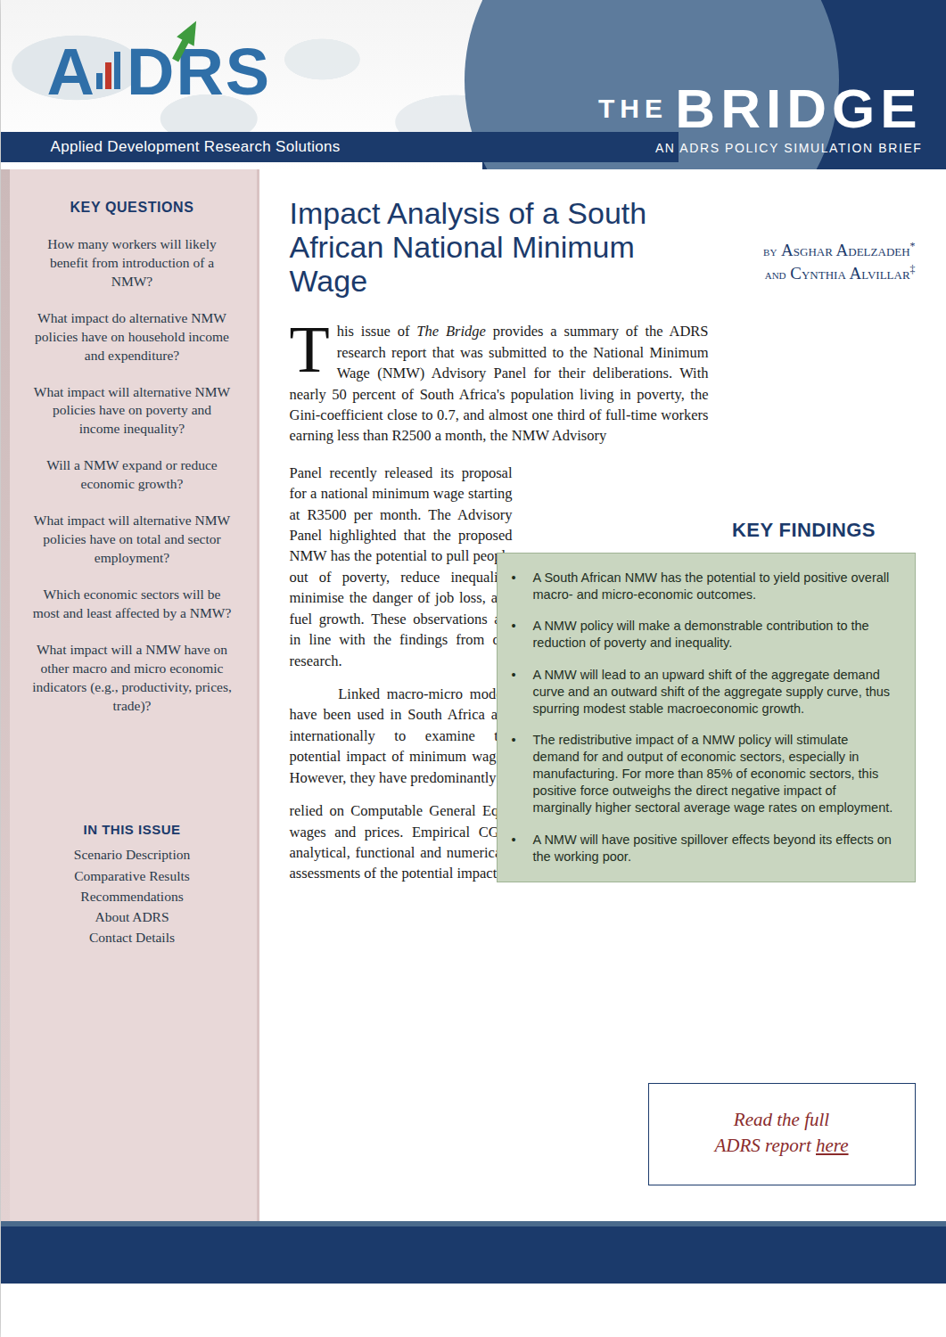A DRS
Applied Development Research Solutions
THE BRIDGE
AN ADRS POLICY SIMULATION BRIEF
January 2017
KEY QUESTIONS
How many workers will likely benefit from introduction of a NMW?
What impact do alternative NMW policies have on household income and expenditure?
What impact will alternative NMW policies have on poverty and income inequality?
Will a NMW expand or reduce economic growth?
What impact will alternative NMW policies have on total and sector employment?
Which economic sectors will be most and least affected by a NMW?
What impact will a NMW have on other macro and micro economic indicators (e.g., productivity, prices, trade)?
IN THIS ISSUE
Scenario Description
Comparative Results
Recommendations
About ADRS
Contact Details
Impact Analysis of a South African National Minimum Wage
by Asghar Adelzadeh*
and Cynthia Alvillar‡
This issue of The Bridge provides a summary of the ADRS research report that was submitted to the National Minimum Wage (NMW) Advisory Panel for their deliberations. With nearly 50 percent of South Africa's population living in poverty, the Gini-coefficient close to 0.7, and almost one third of full-time workers earning less than R2500 a month, the NMW Advisory
KEY FINDINGS
Panel recently released its proposal for a national minimum wage starting at R3500 per month. The Advisory Panel highlighted that the proposed NMW has the potential to pull people out of poverty, reduce inequality, minimise the danger of job loss, and fuel growth. These observations are in line with the findings from our research.
Linked macro-micro models have been used in South Africa and internationally to examine the potential impact of minimum wages. However, they have predominantly
relied on Computable General Equilibrium (CGE) techniques to produce projections of employment, wages and prices. Empirical CGE models have been extensively criticised in the literature from analytical, functional and numerical perspectives, which raise serious doubts about the validity of CGE assessments of the potential impact of policies such as the national minimum wage.
•A South African NMW has the potential to yield positive overall macro- and micro-economic outcomes.
•A NMW policy will make a demonstrable contribution to the reduction of poverty and inequality.
•A NMW will lead to an upward shift of the aggregate demand curve and an outward shift of the aggregate supply curve, thus spurring modest stable macroeconomic growth.
•The redistributive impact of a NMW policy will stimulate demand for and output of economic sectors, especially in manufacturing. For more than 85% of economic sectors, this positive force outweighs the direct negative impact of marginally higher sectoral average wage rates on employment.
•A NMW will have positive spillover effects beyond its effects on the working poor.
Read the full
ADRS report here